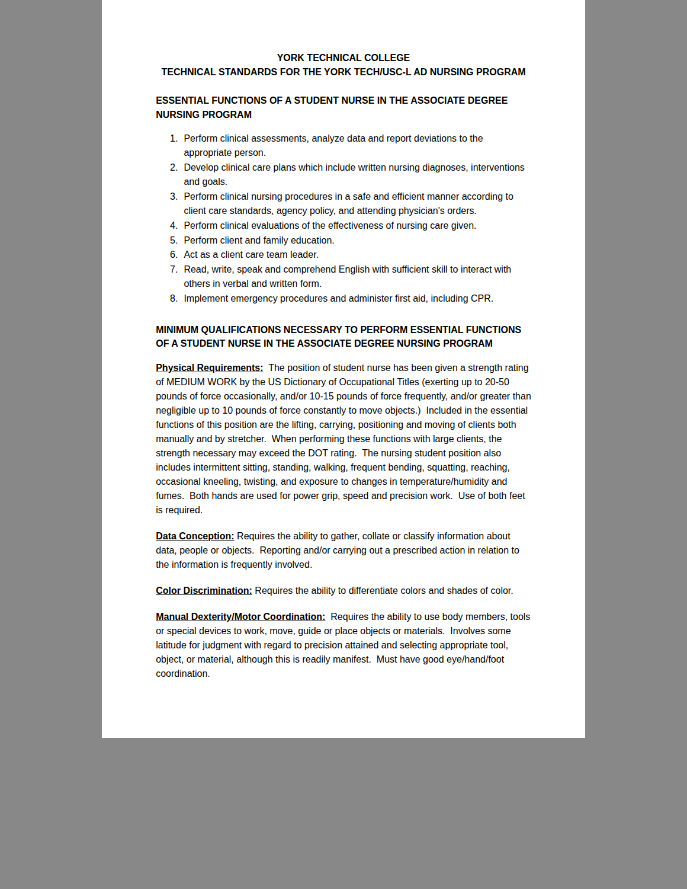YORK TECHNICAL COLLEGE TECHNICAL STANDARDS FOR THE YORK TECH/USC-L AD NURSING PROGRAM
ESSENTIAL FUNCTIONS OF A STUDENT NURSE IN THE ASSOCIATE DEGREE NURSING PROGRAM
Perform clinical assessments, analyze data and report deviations to the appropriate person.
Develop clinical care plans which include written nursing diagnoses, interventions and goals.
Perform clinical nursing procedures in a safe and efficient manner according to client care standards, agency policy, and attending physician's orders.
Perform clinical evaluations of the effectiveness of nursing care given.
Perform client and family education.
Act as a client care team leader.
Read, write, speak and comprehend English with sufficient skill to interact with others in verbal and written form.
Implement emergency procedures and administer first aid, including CPR.
MINIMUM QUALIFICATIONS NECESSARY TO PERFORM ESSENTIAL FUNCTIONS OF A STUDENT NURSE IN THE ASSOCIATE DEGREE NURSING PROGRAM
Physical Requirements: The position of student nurse has been given a strength rating of MEDIUM WORK by the US Dictionary of Occupational Titles (exerting up to 20-50 pounds of force occasionally, and/or 10-15 pounds of force frequently, and/or greater than negligible up to 10 pounds of force constantly to move objects.) Included in the essential functions of this position are the lifting, carrying, positioning and moving of clients both manually and by stretcher. When performing these functions with large clients, the strength necessary may exceed the DOT rating. The nursing student position also includes intermittent sitting, standing, walking, frequent bending, squatting, reaching, occasional kneeling, twisting, and exposure to changes in temperature/humidity and fumes. Both hands are used for power grip, speed and precision work. Use of both feet is required.
Data Conception: Requires the ability to gather, collate or classify information about data, people or objects. Reporting and/or carrying out a prescribed action in relation to the information is frequently involved.
Color Discrimination: Requires the ability to differentiate colors and shades of color.
Manual Dexterity/Motor Coordination: Requires the ability to use body members, tools or special devices to work, move, guide or place objects or materials. Involves some latitude for judgment with regard to precision attained and selecting appropriate tool, object, or material, although this is readily manifest. Must have good eye/hand/foot coordination.